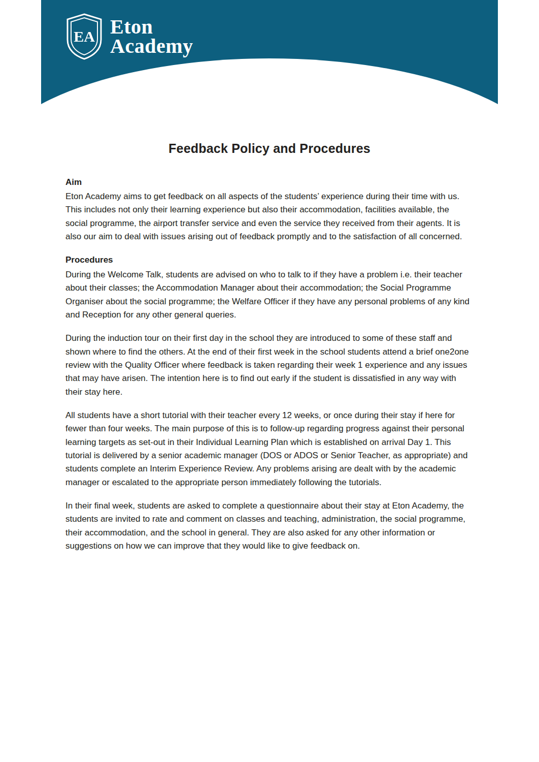EA
Eton Academy
Feedback Policy and Procedures
Aim
Eton Academy aims to get feedback on all aspects of the students’ experience during their time with us. This includes not only their learning experience but also their accommodation, facilities available, the social programme, the airport transfer service and even the service they received from their agents. It is also our aim to deal with issues arising out of feedback promptly and to the satisfaction of all concerned.
Procedures
During the Welcome Talk, students are advised on who to talk to if they have a problem i.e. their teacher about their classes; the Accommodation Manager about their accommodation; the Social Programme Organiser about the social programme; the Welfare Officer if they have any personal problems of any kind and Reception for any other general queries.
During the induction tour on their first day in the school they are introduced to some of these staff and shown where to find the others. At the end of their first week in the school students attend a brief one2one review with the Quality Officer where feedback is taken regarding their week 1 experience and any issues that may have arisen. The intention here is to find out early if the student is dissatisfied in any way with their stay here.
All students have a short tutorial with their teacher every 12 weeks, or once during their stay if here for fewer than four weeks. The main purpose of this is to follow-up regarding progress against their personal learning targets as set-out in their Individual Learning Plan which is established on arrival Day 1. This tutorial is delivered by a senior academic manager (DOS or ADOS or Senior Teacher, as appropriate) and students complete an Interim Experience Review. Any problems arising are dealt with by the academic manager or escalated to the appropriate person immediately following the tutorials.
In their final week, students are asked to complete a questionnaire about their stay at Eton Academy, the students are invited to rate and comment on classes and teaching, administration, the social programme, their accommodation, and the school in general. They are also asked for any other information or suggestions on how we can improve that they would like to give feedback on.